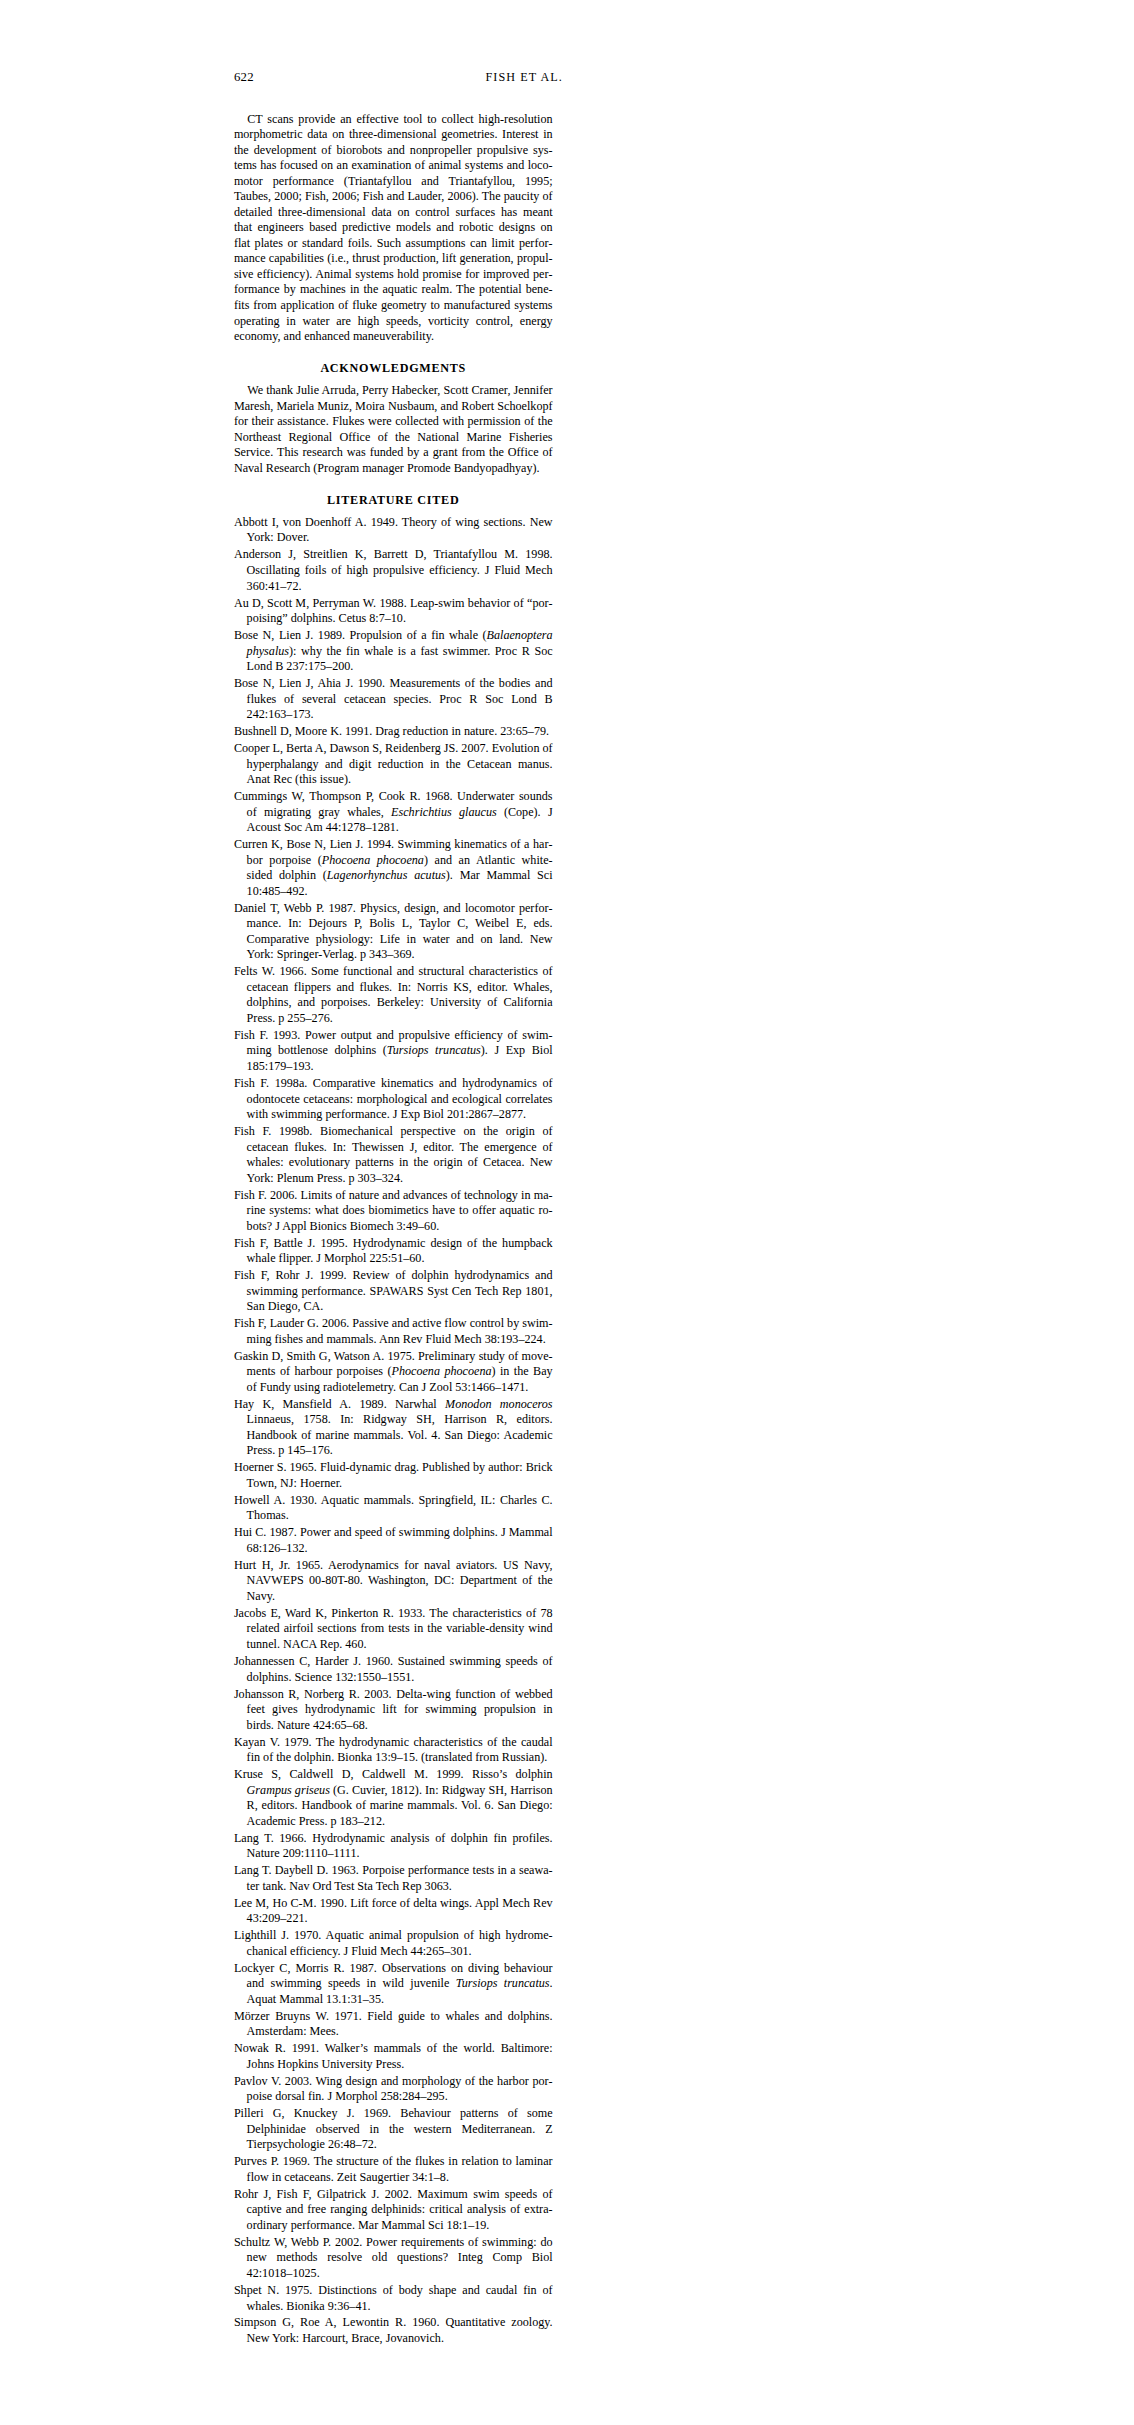622 Fish et al.
CT scans provide an effective tool to collect high-resolution morphometric data on three-dimensional geometries. Interest in the development of biorobots and nonpropeller propulsive systems has focused on an examination of animal systems and locomotor performance (Triantafyllou and Triantafyllou, 1995; Taubes, 2000; Fish, 2006; Fish and Lauder, 2006). The paucity of detailed three-dimensional data on control surfaces has meant that engineers based predictive models and robotic designs on flat plates or standard foils. Such assumptions can limit performance capabilities (i.e., thrust production, lift generation, propulsive efficiency). Animal systems hold promise for improved performance by machines in the aquatic realm. The potential benefits from application of fluke geometry to manufactured systems operating in water are high speeds, vorticity control, energy economy, and enhanced maneuverability.
Acknowledgments
We thank Julie Arruda, Perry Habecker, Scott Cramer, Jennifer Maresh, Mariela Muniz, Moira Nusbaum, and Robert Schoelkopf for their assistance. Flukes were collected with permission of the Northeast Regional Office of the National Marine Fisheries Service. This research was funded by a grant from the Office of Naval Research (Program manager Promode Bandyopadhyay).
Literature Cited
Abbott I, von Doenhoff A. 1949. Theory of wing sections. New York: Dover.
Anderson J, Streitlien K, Barrett D, Triantafyllou M. 1998. Oscillating foils of high propulsive efficiency. J Fluid Mech 360:41–72.
Au D, Scott M, Perryman W. 1988. Leap-swim behavior of “porpoising” dolphins. Cetus 8:7–10.
Bose N, Lien J. 1989. Propulsion of a fin whale (Balaenoptera physalus): why the fin whale is a fast swimmer. Proc R Soc Lond B 237:175–200.
Bose N, Lien J, Ahia J. 1990. Measurements of the bodies and flukes of several cetacean species. Proc R Soc Lond B 242:163–173.
Bushnell D, Moore K. 1991. Drag reduction in nature. 23:65–79.
Cooper L, Berta A, Dawson S, Reidenberg JS. 2007. Evolution of hyperphalangy and digit reduction in the Cetacean manus. Anat Rec (this issue).
Cummings W, Thompson P, Cook R. 1968. Underwater sounds of migrating gray whales, Eschrichtius glaucus (Cope). J Acoust Soc Am 44:1278–1281.
Curren K, Bose N, Lien J. 1994. Swimming kinematics of a harbor porpoise (Phocoena phocoena) and an Atlantic white-sided dolphin (Lagenorhynchus acutus). Mar Mammal Sci 10:485–492.
Daniel T, Webb P. 1987. Physics, design, and locomotor performance. In: Dejours P, Bolis L, Taylor C, Weibel E, eds. Comparative physiology: Life in water and on land. New York: Springer-Verlag. p 343–369.
Felts W. 1966. Some functional and structural characteristics of cetacean flippers and flukes. In: Norris KS, editor. Whales, dolphins, and porpoises. Berkeley: University of California Press. p 255–276.
Fish F. 1993. Power output and propulsive efficiency of swimming bottlenose dolphins (Tursiops truncatus). J Exp Biol 185:179–193.
Fish F. 1998a. Comparative kinematics and hydrodynamics of odontocete cetaceans: morphological and ecological correlates with swimming performance. J Exp Biol 201:2867–2877.
Fish F. 1998b. Biomechanical perspective on the origin of cetacean flukes. In: Thewissen J, editor. The emergence of whales: evolutionary patterns in the origin of Cetacea. New York: Plenum Press. p 303–324.
Fish F. 2006. Limits of nature and advances of technology in marine systems: what does biomimetics have to offer aquatic robots? J Appl Bionics Biomech 3:49–60.
Fish F, Battle J. 1995. Hydrodynamic design of the humpback whale flipper. J Morphol 225:51–60.
Fish F, Rohr J. 1999. Review of dolphin hydrodynamics and swimming performance. SPAWARS Syst Cen Tech Rep 1801, San Diego, CA.
Fish F, Lauder G. 2006. Passive and active flow control by swimming fishes and mammals. Ann Rev Fluid Mech 38:193–224.
Gaskin D, Smith G, Watson A. 1975. Preliminary study of movements of harbour porpoises (Phocoena phocoena) in the Bay of Fundy using radiotelemetry. Can J Zool 53:1466–1471.
Hay K, Mansfield A. 1989. Narwhal Monodon monoceros Linnaeus, 1758. In: Ridgway SH, Harrison R, editors. Handbook of marine mammals. Vol. 4. San Diego: Academic Press. p 145–176.
Hoerner S. 1965. Fluid-dynamic drag. Published by author: Brick Town, NJ: Hoerner.
Howell A. 1930. Aquatic mammals. Springfield, IL: Charles C. Thomas.
Hui C. 1987. Power and speed of swimming dolphins. J Mammal 68:126–132.
Hurt H, Jr. 1965. Aerodynamics for naval aviators. US Navy, NAVWEPS 00-80T-80. Washington, DC: Department of the Navy.
Jacobs E, Ward K, Pinkerton R. 1933. The characteristics of 78 related airfoil sections from tests in the variable-density wind tunnel. NACA Rep. 460.
Johannessen C, Harder J. 1960. Sustained swimming speeds of dolphins. Science 132:1550–1551.
Johansson R, Norberg R. 2003. Delta-wing function of webbed feet gives hydrodynamic lift for swimming propulsion in birds. Nature 424:65–68.
Kayan V. 1979. The hydrodynamic characteristics of the caudal fin of the dolphin. Bionka 13:9–15. (translated from Russian).
Kruse S, Caldwell D, Caldwell M. 1999. Risso’s dolphin Grampus griseus (G. Cuvier, 1812). In: Ridgway SH, Harrison R, editors. Handbook of marine mammals. Vol. 6. San Diego: Academic Press. p 183–212.
Lang T. 1966. Hydrodynamic analysis of dolphin fin profiles. Nature 209:1110–1111.
Lang T. Daybell D. 1963. Porpoise performance tests in a seawater tank. Nav Ord Test Sta Tech Rep 3063.
Lee M, Ho C-M. 1990. Lift force of delta wings. Appl Mech Rev 43:209–221.
Lighthill J. 1970. Aquatic animal propulsion of high hydromechanical efficiency. J Fluid Mech 44:265–301.
Lockyer C, Morris R. 1987. Observations on diving behaviour and swimming speeds in wild juvenile Tursiops truncatus. Aquat Mammal 13.1:31–35.
Mörzer Bruyns W. 1971. Field guide to whales and dolphins. Amsterdam: Mees.
Nowak R. 1991. Walker’s mammals of the world. Baltimore: Johns Hopkins University Press.
Pavlov V. 2003. Wing design and morphology of the harbor porpoise dorsal fin. J Morphol 258:284–295.
Pilleri G, Knuckey J. 1969. Behaviour patterns of some Delphinidae observed in the western Mediterranean. Z Tierpsychologie 26:48–72.
Purves P. 1969. The structure of the flukes in relation to laminar flow in cetaceans. Zeit Saugertier 34:1–8.
Rohr J, Fish F, Gilpatrick J. 2002. Maximum swim speeds of captive and free ranging delphinids: critical analysis of extraordinary performance. Mar Mammal Sci 18:1–19.
Schultz W, Webb P. 2002. Power requirements of swimming: do new methods resolve old questions? Integ Comp Biol 42:1018–1025.
Shpet N. 1975. Distinctions of body shape and caudal fin of whales. Bionika 9:36–41.
Simpson G, Roe A, Lewontin R. 1960. Quantitative zoology. New York: Harcourt, Brace, Jovanovich.